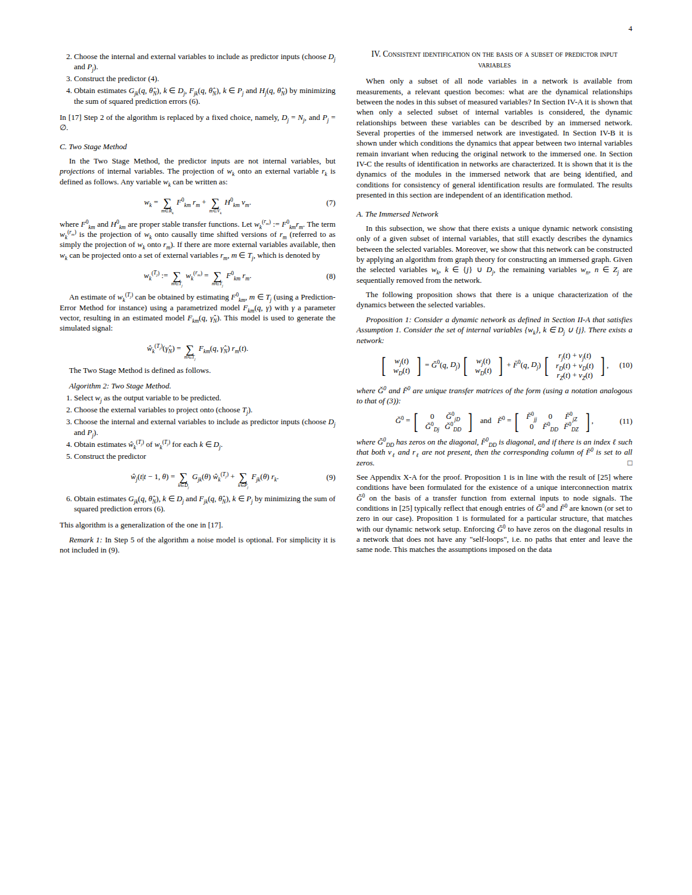4
Choose the internal and external variables to include as predictor inputs (choose Dj and Pj).
Construct the predictor (4).
Obtain estimates Gjk(q, θ̂N), k ∈ Dj, Fjk(q, θ̂N), k ∈ Pj and Hj(q, θ̂N) by minimizing the sum of squared prediction errors (6).
In [17] Step 2 of the algorithm is replaced by a fixed choice, namely, Dj = Nj, and Pj = ∅.
C. Two Stage Method
In the Two Stage Method, the predictor inputs are not internal variables, but projections of internal variables. The projection of wk onto an external variable rk is defined as follows. Any variable wk can be written as:
wk = ∑m∈Rk F0km rm + ∑m∈Vk H0km vm. (7)
where F0km and H0km are proper stable transfer functions. Let wk(rm) := F0kmrm. The term wk(rm) is the projection of wk onto causally time shifted versions of rm (referred to as simply the projection of wk onto rm). If there are more external variables available, then wk can be projected onto a set of external variables rm, m ∈ Tj, which is denoted by
wk(Tj) := ∑m∈Tj wk(rm) = ∑m∈Tj F0km rm. (8)
An estimate of wk(Tj) can be obtained by estimating F0km, m ∈ Tj (using a Prediction-Error Method for instance) using a parametrized model Fkm(q, γ) with γ a parameter vector, resulting in an estimated model Fkm(q, γ̂N). This model is used to generate the simulated signal:
ŵk(Tj)(γ̂N) = ∑m∈Tj Fkm(q, γ̂N) rm(t).
The Two Stage Method is defined as follows.
Algorithm 2: Two Stage Method.
Select wj as the output variable to be predicted.
Choose the external variables to project onto (choose Tj).
Choose the internal and external variables to include as predictor inputs (choose Dj and Pj).
Obtain estimates ŵk(Tj) of wk(Tj) for each k ∈ Dj.
Construct the predictor
ŵj(t|t − 1, θ) = ∑k∈Dj Gjk(θ) ŵk(Tj) + ∑k∈Pj Fjk(θ) rk. (9)
Obtain estimates Gjk(q, θ̂N), k ∈ Dj and Fjk(q, θ̂N), k ∈ Pj by minimizing the sum of squared prediction errors (6).
This algorithm is a generalization of the one in [17].
Remark 1: In Step 5 of the algorithm a noise model is optional. For simplicity it is not included in (9).
IV. Consistent identification on the basis of a subset of predictor input variables
When only a subset of all node variables in a network is available from measurements, a relevant question becomes: what are the dynamical relationships between the nodes in this subset of measured variables? In Section IV-A it is shown that when only a selected subset of internal variables is considered, the dynamic relationships between these variables can be described by an immersed network. Several properties of the immersed network are investigated. In Section IV-B it is shown under which conditions the dynamics that appear between two internal variables remain invariant when reducing the original network to the immersed one. In Section IV-C the results of identification in networks are characterized. It is shown that it is the dynamics of the modules in the immersed network that are being identified, and conditions for consistency of general identification results are formulated. The results presented in this section are independent of an identification method.
A. The Immersed Network
In this subsection, we show that there exists a unique dynamic network consisting only of a given subset of internal variables, that still exactly describes the dynamics between the selected variables. Moreover, we show that this network can be constructed by applying an algorithm from graph theory for constructing an immersed graph. Given the selected variables wk, k ∈ {j} ∪ Dj, the remaining variables wn, n ∈ Zj are sequentially removed from the network.
The following proposition shows that there is a unique characterization of the dynamics between the selected variables.
Proposition 1: Consider a dynamic network as defined in Section II-A that satisfies Assumption 1. Consider the set of internal variables {wk}, k ∈ Dj ∪ {j}. There exists a network:
[
| w j ( t ) |
| w D ( t ) |
] = Ğ0(q, Dj) [
| w j ( t ) |
| w D ( t ) |
] + F̆0(q, Dj) [
| r j ( t ) + v j ( t ) |
| r D ( t ) + v D ( t ) |
| r Z ( t ) + v Z ( t ) |
], (10)
where Ğ0 and F̆0 are unique transfer matrices of the form (using a notation analogous to that of (3)):
Ğ0 = [
| 0 | Ğ 0 jD |
| Ğ 0 Dj | Ğ 0 DD |
] and F̆0 = [
| F̆ 0 jj | 0 | F̆ 0 jZ |
| 0 | F̆ 0 DD | F̆ 0 DZ |
], (11)
where Ğ0DD has zeros on the diagonal, F̆0DD is diagonal, and if there is an index ℓ such that both vℓ and rℓ are not present, then the corresponding column of F̆0 is set to all zeros. □
See Appendix X-A for the proof. Proposition 1 is in line with the result of [25] where conditions have been formulated for the existence of a unique interconnection matrix Ğ0 on the basis of a transfer function from external inputs to node signals. The conditions in [25] typically reflect that enough entries of Ğ0 and F̆0 are known (or set to zero in our case). Proposition 1 is formulated for a particular structure, that matches with our dynamic network setup. Enforcing Ğ0 to have zeros on the diagonal results in a network that does not have any "self-loops", i.e. no paths that enter and leave the same node. This matches the assumptions imposed on the data